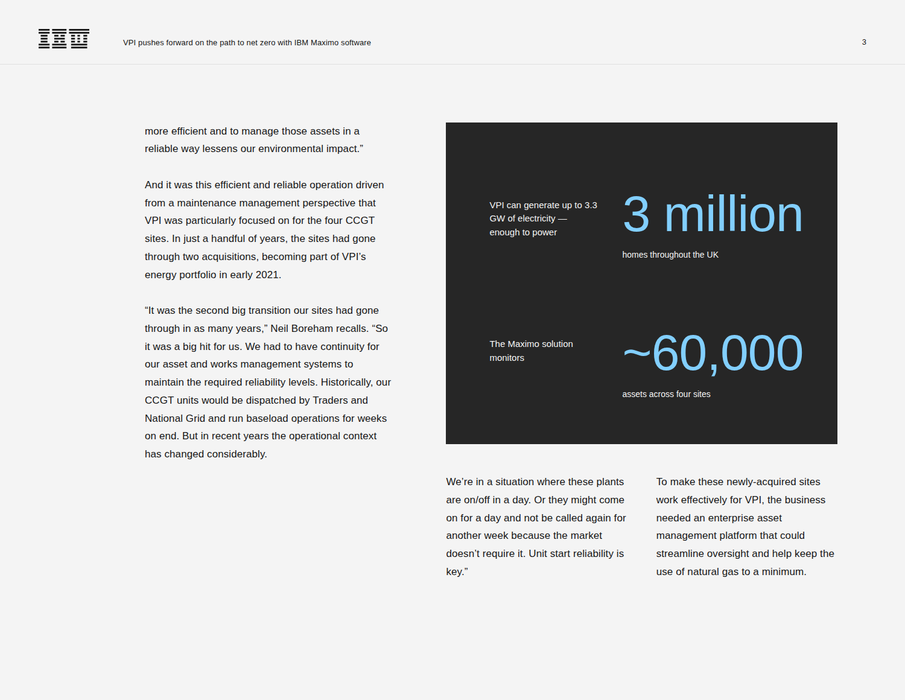VPI pushes forward on the path to net zero with IBM Maximo software
3
more efficient and to manage those assets in a reliable way lessens our environmental impact.”
And it was this efficient and reliable operation driven from a maintenance management perspective that VPI was particularly focused on for the four CCGT sites. In just a handful of years, the sites had gone through two acquisitions, becoming part of VPI’s energy portfolio in early 2021.
“It was the second big transition our sites had gone through in as many years,” Neil Boreham recalls. “So it was a big hit for us. We had to have continuity for our asset and works management systems to maintain the required reliability levels. Historically, our CCGT units would be dispatched by Traders and National Grid and run baseload operations for weeks on end. But in recent years the operational context has changed considerably.
VPI can generate up to 3.3 GW of electricity — enough to power
3 million
homes throughout the UK
The Maximo solution monitors
~60,000
assets across four sites
We’re in a situation where these plants are on/off in a day. Or they might come on for a day and not be called again for another week because the market doesn’t require it. Unit start reliability is key.”
To make these newly-acquired sites work effectively for VPI, the business needed an enterprise asset management platform that could streamline oversight and help keep the use of natural gas to a minimum.